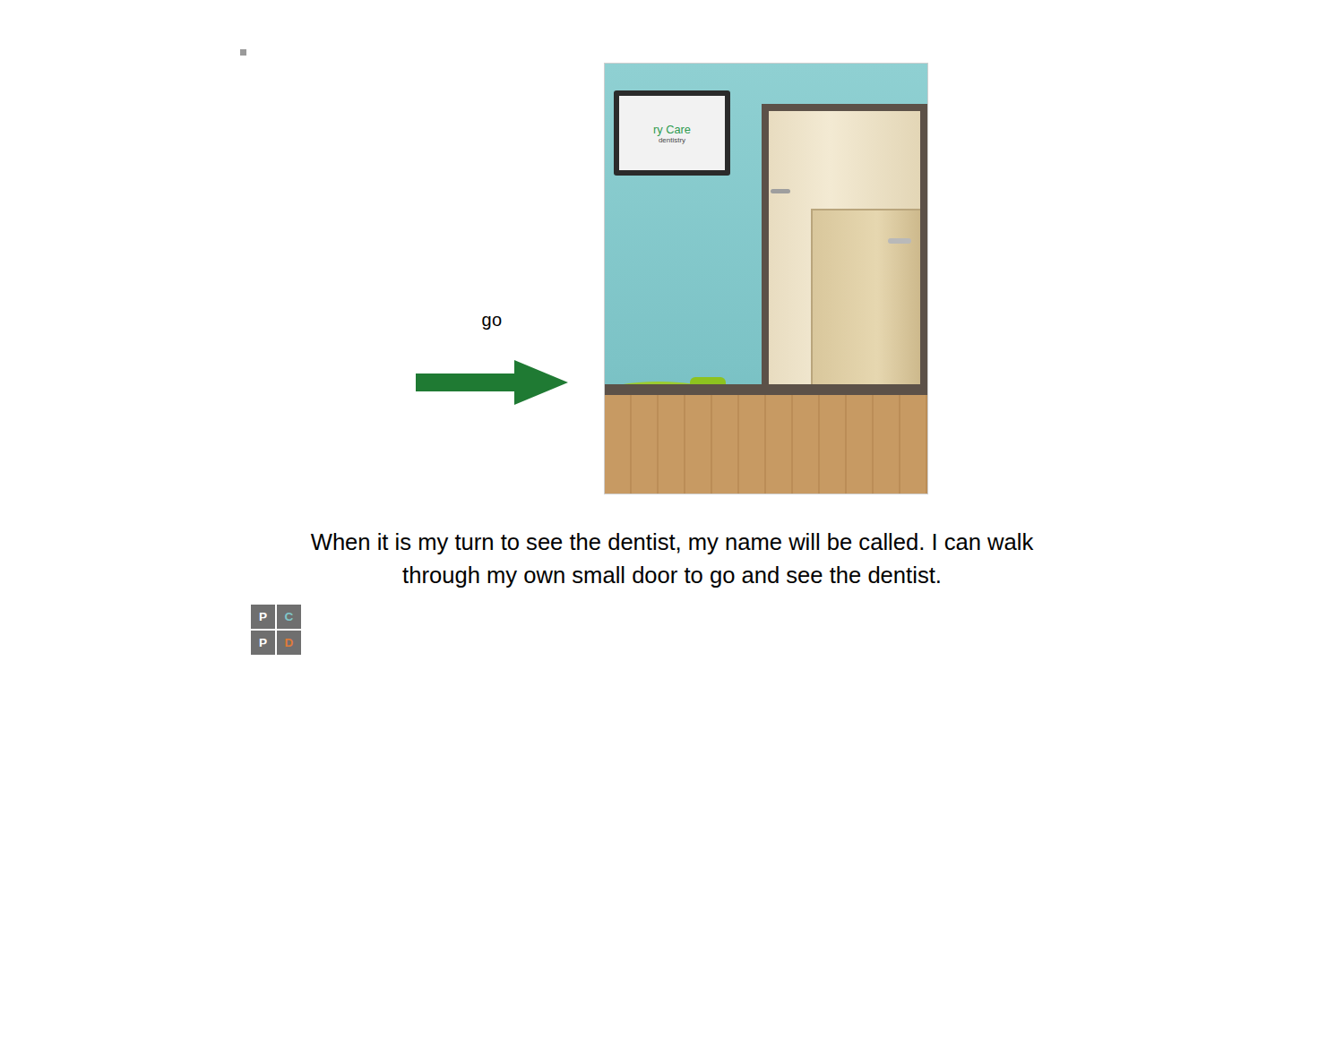go
ry Care
dentistry
When it is my turn to see the dentist, my name will be called. I can walk through my own small door to go and see the dentist.
P C P D